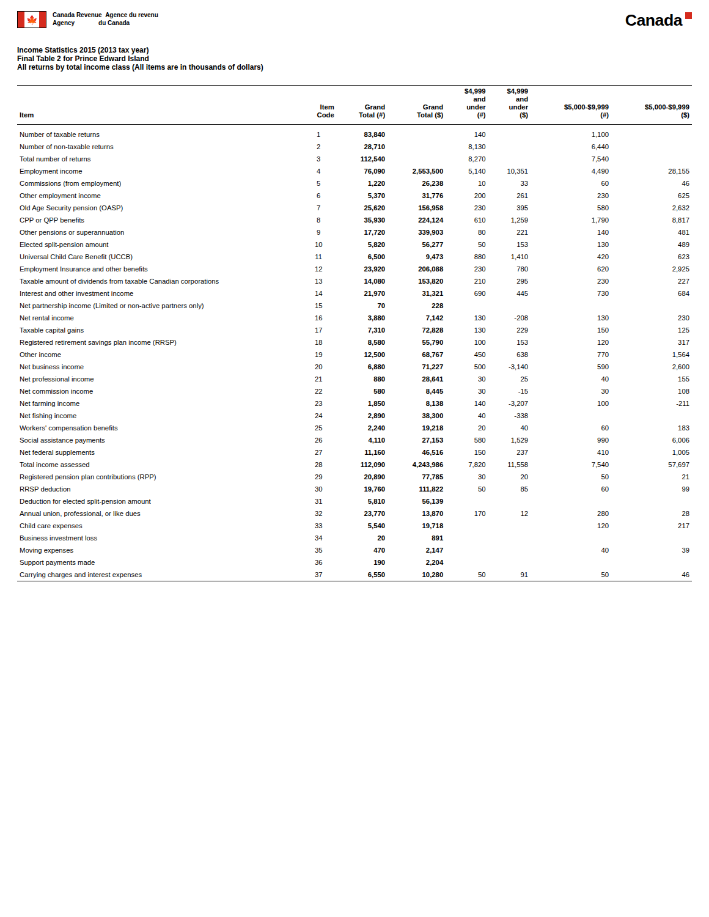🍁
Canada Revenue Agence du revenu Agency du Canada
Canada
Income Statistics 2015 (2013 tax year)
Final Table 2 for Prince Edward Island
All returns by total income class (All items are in thousands of dollars)
| Item | Item Code | Grand Total (#) | Grand Total ($) | $4,999 and under (#) | $4,999 and under ($) | $5,000-$9,999 (#) | $5,000-$9,999 ($) |
| --- | --- | --- | --- | --- | --- | --- | --- |
| Number of taxable returns | 1 | 83,840 | | 140 | | 1,100 | |
| Number of non-taxable returns | 2 | 28,710 | | 8,130 | | 6,440 | |
| Total number of returns | 3 | 112,540 | | 8,270 | | 7,540 | |
| Employment income | 4 | 76,090 | 2,553,500 | 5,140 | 10,351 | 4,490 | 28,155 |
| Commissions (from employment) | 5 | 1,220 | 26,238 | 10 | 33 | 60 | 46 |
| Other employment income | 6 | 5,370 | 31,776 | 200 | 261 | 230 | 625 |
| Old Age Security pension (OASP) | 7 | 25,620 | 156,958 | 230 | 395 | 580 | 2,632 |
| CPP or QPP benefits | 8 | 35,930 | 224,124 | 610 | 1,259 | 1,790 | 8,817 |
| Other pensions or superannuation | 9 | 17,720 | 339,903 | 80 | 221 | 140 | 481 |
| Elected split-pension amount | 10 | 5,820 | 56,277 | 50 | 153 | 130 | 489 |
| Universal Child Care Benefit (UCCB) | 11 | 6,500 | 9,473 | 880 | 1,410 | 420 | 623 |
| Employment Insurance and other benefits | 12 | 23,920 | 206,088 | 230 | 780 | 620 | 2,925 |
| Taxable amount of dividends from taxable Canadian corporations | 13 | 14,080 | 153,820 | 210 | 295 | 230 | 227 |
| Interest and other investment income | 14 | 21,970 | 31,321 | 690 | 445 | 730 | 684 |
| Net partnership income (Limited or non-active partners only) | 15 | 70 | 228 | | | | |
| Net rental income | 16 | 3,880 | 7,142 | 130 | -208 | 130 | 230 |
| Taxable capital gains | 17 | 7,310 | 72,828 | 130 | 229 | 150 | 125 |
| Registered retirement savings plan income (RRSP) | 18 | 8,580 | 55,790 | 100 | 153 | 120 | 317 |
| Other income | 19 | 12,500 | 68,767 | 450 | 638 | 770 | 1,564 |
| Net business income | 20 | 6,880 | 71,227 | 500 | -3,140 | 590 | 2,600 |
| Net professional income | 21 | 880 | 28,641 | 30 | 25 | 40 | 155 |
| Net commission income | 22 | 580 | 8,445 | 30 | -15 | 30 | 108 |
| Net farming income | 23 | 1,850 | 8,138 | 140 | -3,207 | 100 | -211 |
| Net fishing income | 24 | 2,890 | 38,300 | 40 | -338 | | |
| Workers' compensation benefits | 25 | 2,240 | 19,218 | 20 | 40 | 60 | 183 |
| Social assistance payments | 26 | 4,110 | 27,153 | 580 | 1,529 | 990 | 6,006 |
| Net federal supplements | 27 | 11,160 | 46,516 | 150 | 237 | 410 | 1,005 |
| Total income assessed | 28 | 112,090 | 4,243,986 | 7,820 | 11,558 | 7,540 | 57,697 |
| Registered pension plan contributions (RPP) | 29 | 20,890 | 77,785 | 30 | 20 | 50 | 21 |
| RRSP deduction | 30 | 19,760 | 111,822 | 50 | 85 | 60 | 99 |
| Deduction for elected split-pension amount | 31 | 5,810 | 56,139 | | | | |
| Annual union, professional, or like dues | 32 | 23,770 | 13,870 | 170 | 12 | 280 | 28 |
| Child care expenses | 33 | 5,540 | 19,718 | | | 120 | 217 |
| Business investment loss | 34 | 20 | 891 | | | | |
| Moving expenses | 35 | 470 | 2,147 | | | 40 | 39 |
| Support payments made | 36 | 190 | 2,204 | | | | |
| Carrying charges and interest expenses | 37 | 6,550 | 10,280 | 50 | 91 | 50 | 46 |